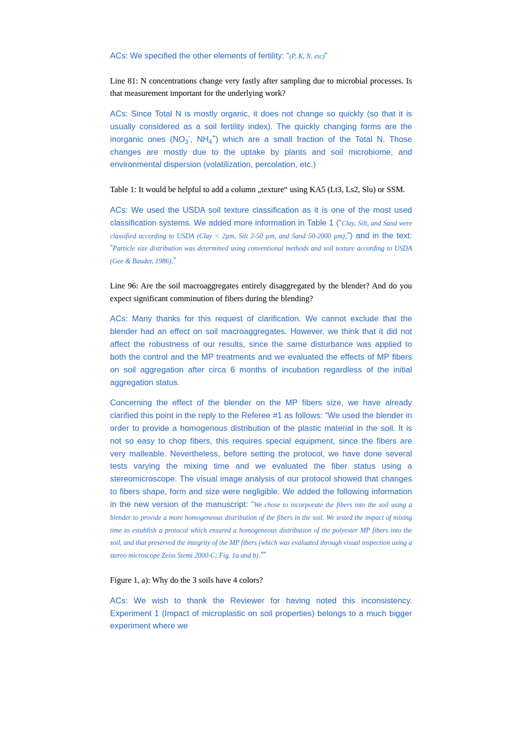ACs: We specified the other elements of fertility: “(P, K, N, etc)”
Line 81: N concentrations change very fastly after sampling due to microbial processes. Is that measurement important for the underlying work?
ACs: Since Total N is mostly organic, it does not change so quickly (so that it is usually considered as a soil fertility index). The quickly changing forms are the inorganic ones (NO3-, NH4+) which are a small fraction of the Total N. Those changes are mostly due to the uptake by plants and soil microbiome, and environmental dispersion (volatilization, percolation, etc.)
Table 1: It would be helpful to add a column „texture“ using KA5 (Lt3, Ls2, Slu) or SSM.
ACs: We used the USDA soil texture classification as it is one of the most used classification systems. We added more information in Table 1 (“Clay, Silt, and Sand were classified according to USDA (Clay < 2µm, Silt 2-50 µm, and Sand 50-2000 µm);”) and in the text: “Particle size distribution was determined using conventional methods and soil texture according to USDA (Gee & Bauder, 1986).”
Line 96: Are the soil macroaggregates entirely disaggregated by the blender? And do you expect significant comminution of fibers during the blending?
ACs: Many thanks for this request of clarification. We cannot exclude that the blender had an effect on soil macroaggregates. However, we think that it did not affect the robustness of our results, since the same disturbance was applied to both the control and the MP treatments and we evaluated the effects of MP fibers on soil aggregation after circa 6 months of incubation regardless of the initial aggregation status.
Concerning the effect of the blender on the MP fibers size, we have already clarified this point in the reply to the Referee #1 as follows: “We used the blender in order to provide a homogenous distribution of the plastic material in the soil. It is not so easy to chop fibers, this requires special equipment, since the fibers are very malleable. Nevertheless, before setting the protocol, we have done several tests varying the mixing time and we evaluated the fiber status using a stereomicroscope. The visual image analysis of our protocol showed that changes to fibers shape, form and size were negligible. We added the following information in the new version of the manuscript: “We chose to incorporate the fibers into the soil using a blender to provide a more homogeneous distribution of the fibers in the soil. We tested the impact of mixing time to establish a protocol which ensured a homogeneous distribution of the polyester MP fibers into the soil, and that preserved the integrity of the MP fibers (which was evaluated through visual inspection using a stereo microscope Zeiss Stemi 2000-C; Fig. 1a and b).””
Figure 1, a): Why do the 3 soils have 4 colors?
ACs: We wish to thank the Reviewer for having noted this inconsistency. Experiment 1 (Impact of microplastic on soil properties) belongs to a much bigger experiment where we